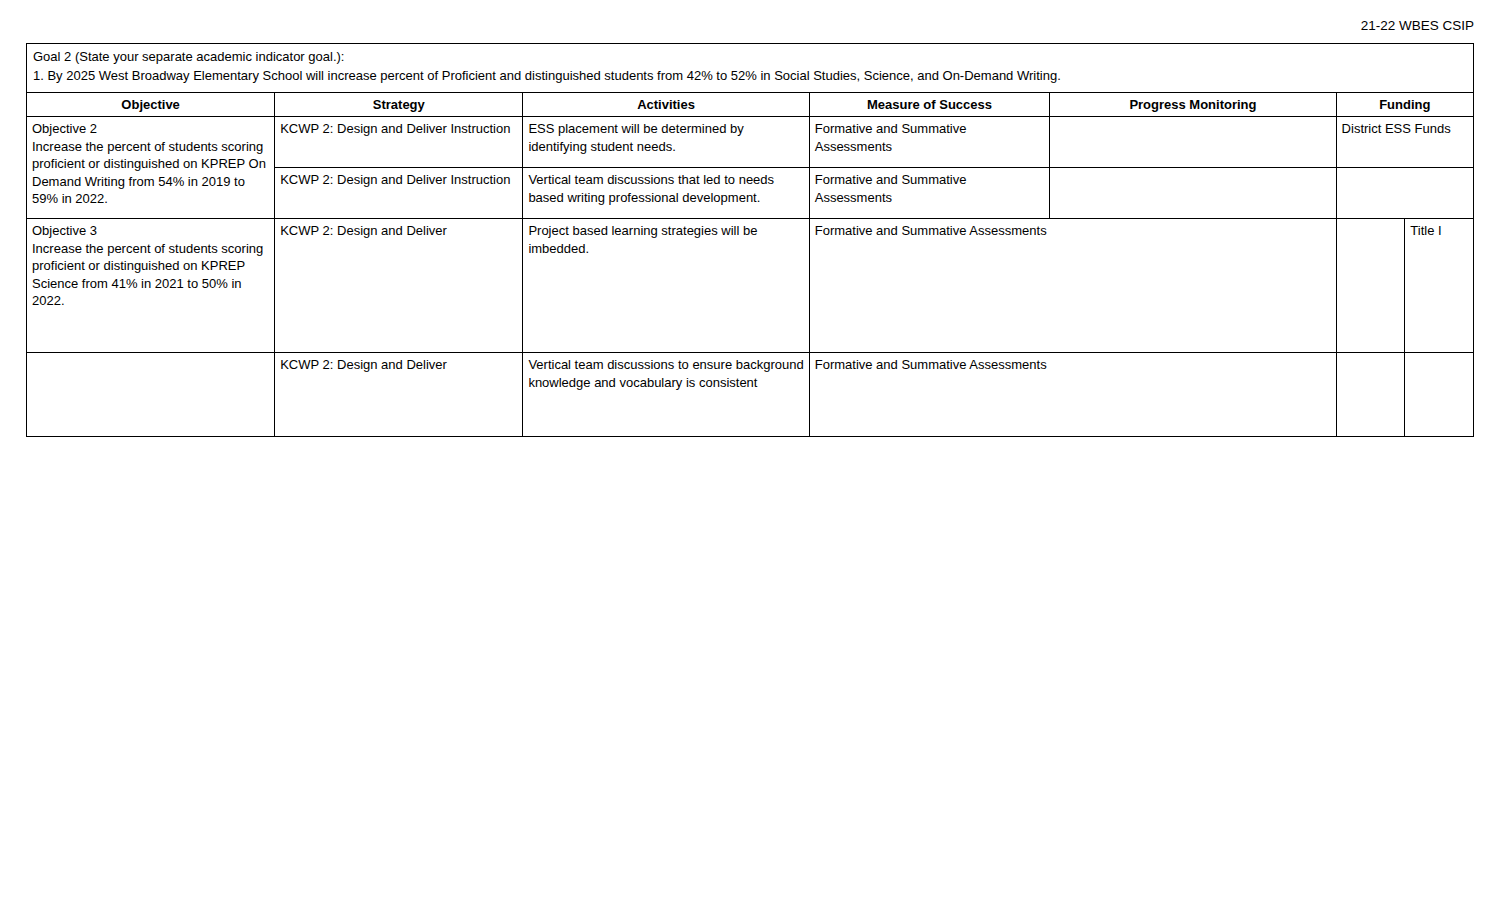21-22 WBES CSIP
Goal 2 (State your separate academic indicator goal.):
1. By 2025 West Broadway Elementary School will increase percent of Proficient and distinguished students from 42% to 52% in Social Studies, Science, and On-Demand Writing.
| Objective | Strategy | Activities | Measure of Success | Progress Monitoring | Funding |
| --- | --- | --- | --- | --- | --- |
| Objective 2 Increase the percent of students scoring proficient or distinguished on KPREP On Demand Writing from 54% in 2019 to 59% in 2022. | KCWP 2: Design and Deliver Instruction | ESS placement will be determined by identifying student needs. | Formative and Summative Assessments | | District ESS Funds |
| KCWP 2: Design and Deliver Instruction | Vertical team discussions that led to needs based writing professional development. | Formative and Summative Assessments | | |
| Objective 3 Increase the percent of students scoring proficient or distinguished on KPREP Science from 41% in 2021 to 50% in 2022. | KCWP 2: Design and Deliver | Project based learning strategies will be imbedded. | Formative and Summative Assessments | | Title I |
| | KCWP 2: Design and Deliver | Vertical team discussions to ensure background knowledge and vocabulary is consistent | Formative and Summative Assessments | | |